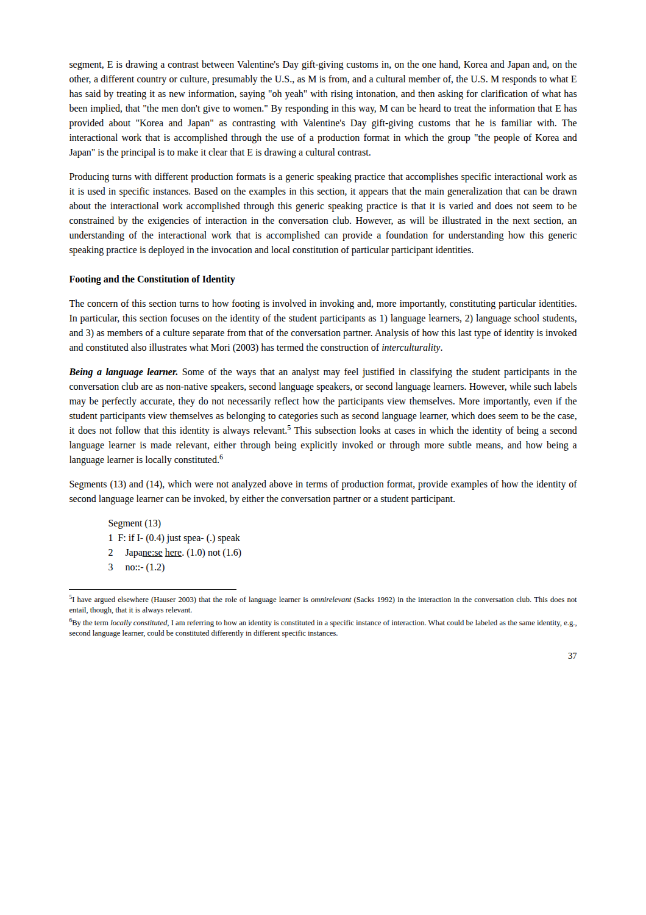segment, E is drawing a contrast between Valentine's Day gift-giving customs in, on the one hand, Korea and Japan and, on the other, a different country or culture, presumably the U.S., as M is from, and a cultural member of, the U.S. M responds to what E has said by treating it as new information, saying "oh yeah" with rising intonation, and then asking for clarification of what has been implied, that "the men don't give to women." By responding in this way, M can be heard to treat the information that E has provided about "Korea and Japan" as contrasting with Valentine's Day gift-giving customs that he is familiar with. The interactional work that is accomplished through the use of a production format in which the group "the people of Korea and Japan" is the principal is to make it clear that E is drawing a cultural contrast.
Producing turns with different production formats is a generic speaking practice that accomplishes specific interactional work as it is used in specific instances. Based on the examples in this section, it appears that the main generalization that can be drawn about the interactional work accomplished through this generic speaking practice is that it is varied and does not seem to be constrained by the exigencies of interaction in the conversation club. However, as will be illustrated in the next section, an understanding of the interactional work that is accomplished can provide a foundation for understanding how this generic speaking practice is deployed in the invocation and local constitution of particular participant identities.
Footing and the Constitution of Identity
The concern of this section turns to how footing is involved in invoking and, more importantly, constituting particular identities. In particular, this section focuses on the identity of the student participants as 1) language learners, 2) language school students, and 3) as members of a culture separate from that of the conversation partner. Analysis of how this last type of identity is invoked and constituted also illustrates what Mori (2003) has termed the construction of interculturality.
Being a language learner. Some of the ways that an analyst may feel justified in classifying the student participants in the conversation club are as non-native speakers, second language speakers, or second language learners. However, while such labels may be perfectly accurate, they do not necessarily reflect how the participants view themselves. More importantly, even if the student participants view themselves as belonging to categories such as second language learner, which does seem to be the case, it does not follow that this identity is always relevant.5 This subsection looks at cases in which the identity of being a second language learner is made relevant, either through being explicitly invoked or through more subtle means, and how being a language learner is locally constituted.6
Segments (13) and (14), which were not analyzed above in terms of production format, provide examples of how the identity of second language learner can be invoked, by either the conversation partner or a student participant.
Segment (13)
1 F: if I- (0.4) just spea- (.) speak
2 Japane:se here. (1.0) not (1.6)
3 no::- (1.2)
5I have argued elsewhere (Hauser 2003) that the role of language learner is omnirelevant (Sacks 1992) in the interaction in the conversation club. This does not entail, though, that it is always relevant.
6By the term locally constituted, I am referring to how an identity is constituted in a specific instance of interaction. What could be labeled as the same identity, e.g., second language learner, could be constituted differently in different specific instances.
37